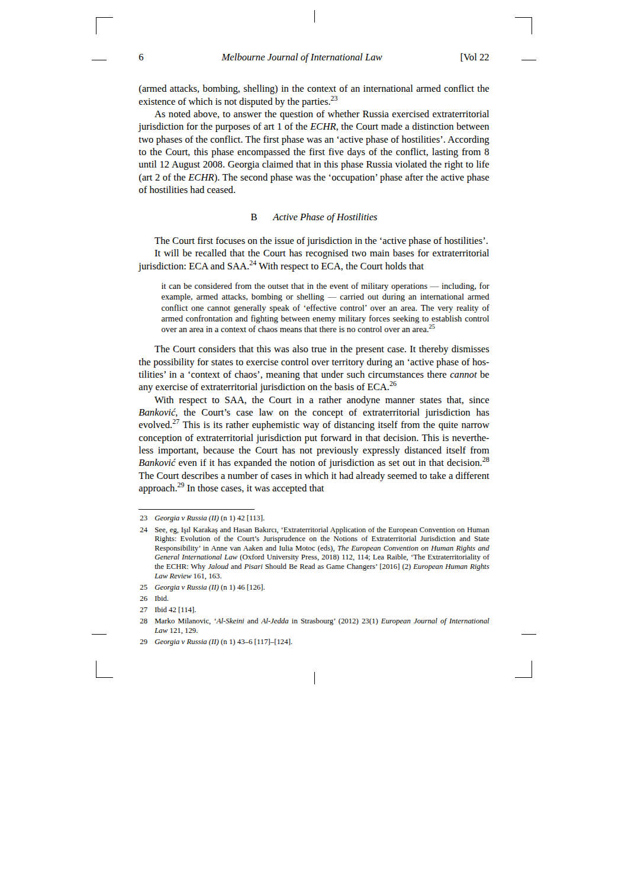6 Melbourne Journal of International Law [Vol 22
(armed attacks, bombing, shelling) in the context of an international armed conflict the existence of which is not disputed by the parties.23
As noted above, to answer the question of whether Russia exercised extraterritorial jurisdiction for the purposes of art 1 of the ECHR, the Court made a distinction between two phases of the conflict. The first phase was an ‘active phase of hostilities’. According to the Court, this phase encompassed the first five days of the conflict, lasting from 8 until 12 August 2008. Georgia claimed that in this phase Russia violated the right to life (art 2 of the ECHR). The second phase was the ‘occupation’ phase after the active phase of hostilities had ceased.
BActive Phase of Hostilities
The Court first focuses on the issue of jurisdiction in the ‘active phase of hostilities’.
It will be recalled that the Court has recognised two main bases for extraterritorial jurisdiction: ECA and SAA.24 With respect to ECA, the Court holds that
it can be considered from the outset that in the event of military operations — including, for example, armed attacks, bombing or shelling — carried out during an international armed conflict one cannot generally speak of ‘effective control’ over an area. The very reality of armed confrontation and fighting between enemy military forces seeking to establish control over an area in a context of chaos means that there is no control over an area.25
The Court considers that this was also true in the present case. It thereby dismisses the possibility for states to exercise control over territory during an ‘active phase of hostilities’ in a ‘context of chaos’, meaning that under such circumstances there cannot be any exercise of extraterritorial jurisdiction on the basis of ECA.26
With respect to SAA, the Court in a rather anodyne manner states that, since Banković, the Court’s case law on the concept of extraterritorial jurisdiction has evolved.27 This is its rather euphemistic way of distancing itself from the quite narrow conception of extraterritorial jurisdiction put forward in that decision. This is nevertheless important, because the Court has not previously expressly distanced itself from Banković even if it has expanded the notion of jurisdiction as set out in that decision.28 The Court describes a number of cases in which it had already seemed to take a different approach.29 In those cases, it was accepted that
23 Georgia v Russia (II) (n 1) 42 [113].
24 See, eg, Işıl Karakaş and Hasan Bakırcı, ‘Extraterritorial Application of the European Convention on Human Rights: Evolution of the Court’s Jurisprudence on the Notions of Extraterritorial Jurisdiction and State Responsibility’ in Anne van Aaken and Iulia Motoc (eds), The European Convention on Human Rights and General International Law (Oxford University Press, 2018) 112, 114; Lea Raible, ‘The Extraterritoriality of the ECHR: Why Jaloud and Pisari Should Be Read as Game Changers’ [2016] (2) European Human Rights Law Review 161, 163.
25 Georgia v Russia (II) (n 1) 46 [126].
26 Ibid.
27 Ibid 42 [114].
28 Marko Milanovic, ‘Al-Skeini and Al-Jedda in Strasbourg’ (2012) 23(1) European Journal of International Law 121, 129.
29 Georgia v Russia (II) (n 1) 43–6 [117]–[124].